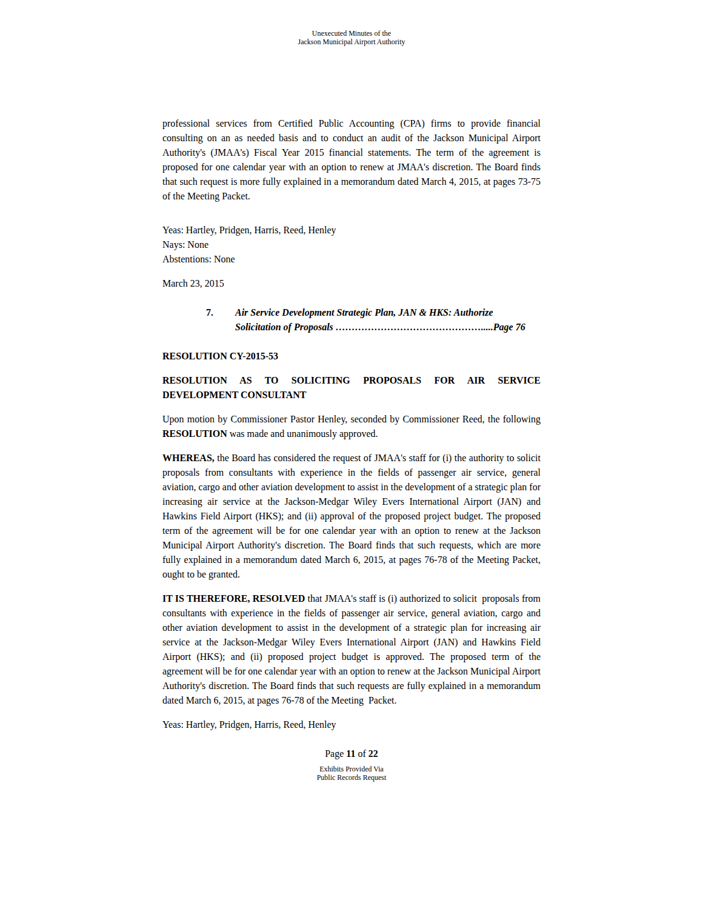Unexecuted Minutes of the
Jackson Municipal Airport Authority
professional services from Certified Public Accounting (CPA) firms to provide financial consulting on an as needed basis and to conduct an audit of the Jackson Municipal Airport Authority's (JMAA's) Fiscal Year 2015 financial statements. The term of the agreement is proposed for one calendar year with an option to renew at JMAA's discretion. The Board finds that such request is more fully explained in a memorandum dated March 4, 2015, at pages 73-75 of the Meeting Packet.
Yeas: Hartley, Pridgen, Harris, Reed, Henley
Nays: None
Abstentions: None
March 23, 2015
7. Air Service Development Strategic Plan, JAN & HKS: Authorize Solicitation of Proposals ……………………………………….....Page 76
RESOLUTION CY-2015-53
RESOLUTION AS TO SOLICITING PROPOSALS FOR AIR SERVICE DEVELOPMENT CONSULTANT
Upon motion by Commissioner Pastor Henley, seconded by Commissioner Reed, the following RESOLUTION was made and unanimously approved.
WHEREAS, the Board has considered the request of JMAA's staff for (i) the authority to solicit proposals from consultants with experience in the fields of passenger air service, general aviation, cargo and other aviation development to assist in the development of a strategic plan for increasing air service at the Jackson-Medgar Wiley Evers International Airport (JAN) and Hawkins Field Airport (HKS); and (ii) approval of the proposed project budget. The proposed term of the agreement will be for one calendar year with an option to renew at the Jackson Municipal Airport Authority's discretion. The Board finds that such requests, which are more fully explained in a memorandum dated March 6, 2015, at pages 76-78 of the Meeting Packet, ought to be granted.
IT IS THEREFORE, RESOLVED that JMAA's staff is (i) authorized to solicit proposals from consultants with experience in the fields of passenger air service, general aviation, cargo and other aviation development to assist in the development of a strategic plan for increasing air service at the Jackson-Medgar Wiley Evers International Airport (JAN) and Hawkins Field Airport (HKS); and (ii) proposed project budget is approved. The proposed term of the agreement will be for one calendar year with an option to renew at the Jackson Municipal Airport Authority's discretion. The Board finds that such requests are fully explained in a memorandum dated March 6, 2015, at pages 76-78 of the Meeting Packet.
Yeas: Hartley, Pridgen, Harris, Reed, Henley
Page 11 of 22
Exhibits Provided Via
Public Records Request